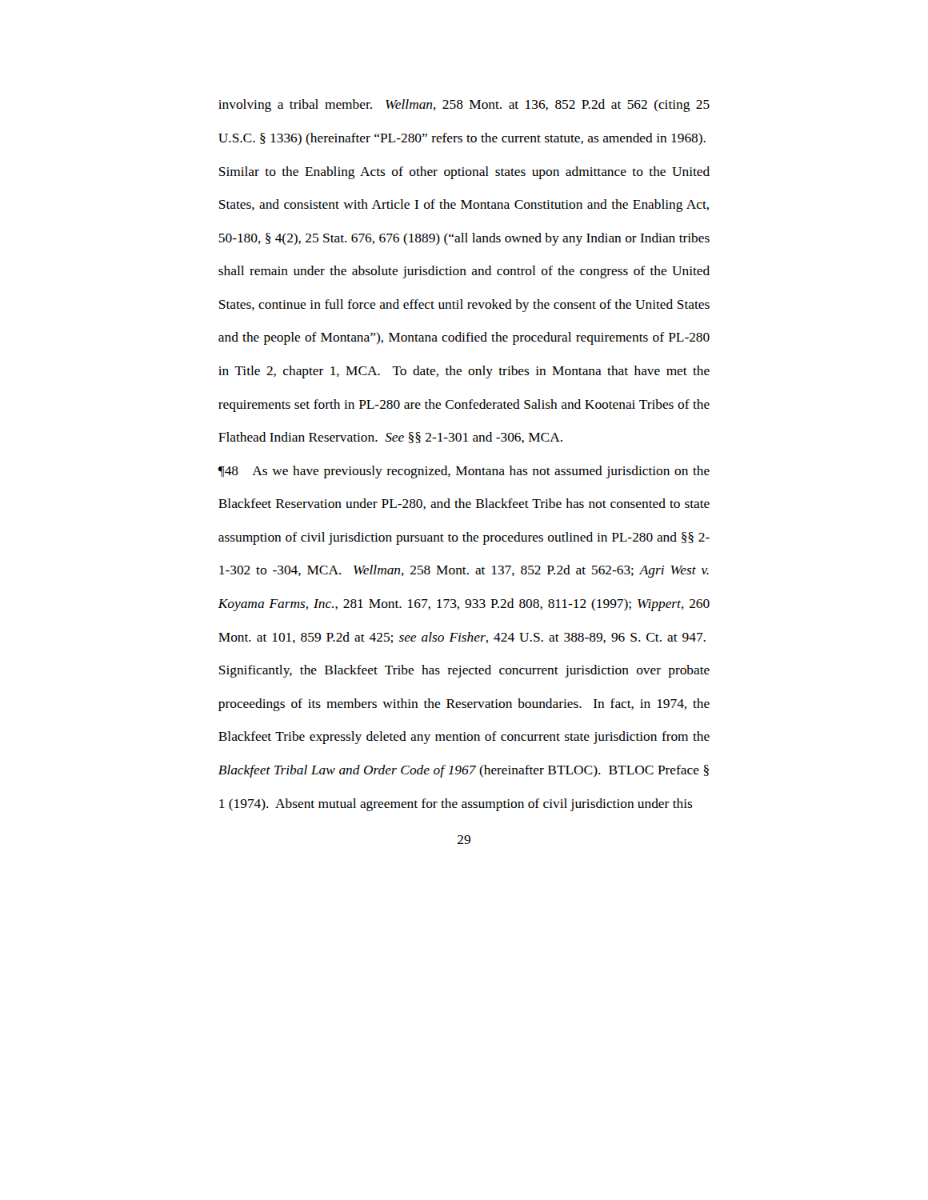involving a tribal member. Wellman, 258 Mont. at 136, 852 P.2d at 562 (citing 25 U.S.C. § 1336) (hereinafter “PL-280” refers to the current statute, as amended in 1968). Similar to the Enabling Acts of other optional states upon admittance to the United States, and consistent with Article I of the Montana Constitution and the Enabling Act, 50-180, § 4(2), 25 Stat. 676, 676 (1889) (“all lands owned by any Indian or Indian tribes shall remain under the absolute jurisdiction and control of the congress of the United States, continue in full force and effect until revoked by the consent of the United States and the people of Montana”), Montana codified the procedural requirements of PL-280 in Title 2, chapter 1, MCA. To date, the only tribes in Montana that have met the requirements set forth in PL-280 are the Confederated Salish and Kootenai Tribes of the Flathead Indian Reservation. See §§ 2-1-301 and -306, MCA.
¶48 As we have previously recognized, Montana has not assumed jurisdiction on the Blackfeet Reservation under PL-280, and the Blackfeet Tribe has not consented to state assumption of civil jurisdiction pursuant to the procedures outlined in PL-280 and §§ 2-1-302 to -304, MCA. Wellman, 258 Mont. at 137, 852 P.2d at 562-63; Agri West v. Koyama Farms, Inc., 281 Mont. 167, 173, 933 P.2d 808, 811-12 (1997); Wippert, 260 Mont. at 101, 859 P.2d at 425; see also Fisher, 424 U.S. at 388-89, 96 S. Ct. at 947. Significantly, the Blackfeet Tribe has rejected concurrent jurisdiction over probate proceedings of its members within the Reservation boundaries. In fact, in 1974, the Blackfeet Tribe expressly deleted any mention of concurrent state jurisdiction from the Blackfeet Tribal Law and Order Code of 1967 (hereinafter BTLOC). BTLOC Preface § 1 (1974). Absent mutual agreement for the assumption of civil jurisdiction under this
29